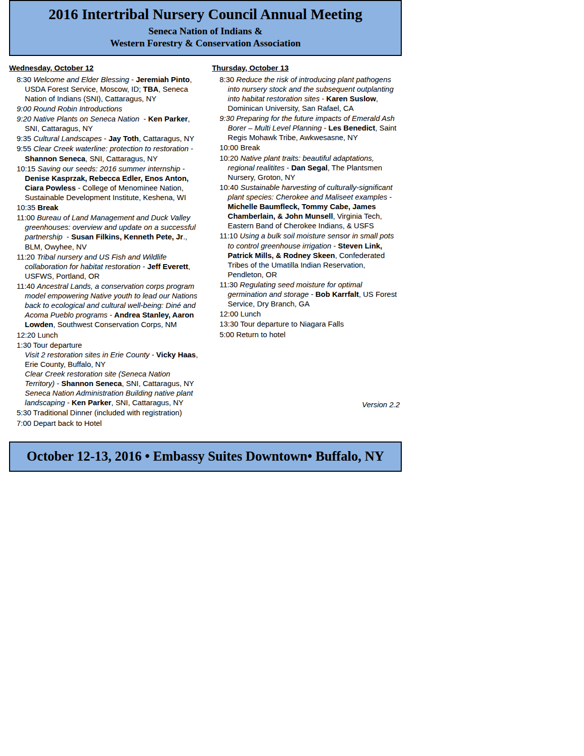2016 Intertribal Nursery Council Annual Meeting
Seneca Nation of Indians &
Western Forestry & Conservation Association
Wednesday, October 12
8:30 Welcome and Elder Blessing - Jeremiah Pinto, USDA Forest Service, Moscow, ID; TBA, Seneca Nation of Indians (SNI), Cattaragus, NY
9:00 Round Robin Introductions
9:20 Native Plants on Seneca Nation - Ken Parker, SNI, Cattaragus, NY
9:35 Cultural Landscapes - Jay Toth, Cattaragus, NY
9:55 Clear Creek waterline: protection to restoration - Shannon Seneca, SNI, Cattaragus, NY
10:15 Saving our seeds: 2016 summer internship - Denise Kasprzak, Rebecca Edler, Enos Anton, Ciara Powless - College of Menominee Nation, Sustainable Development Institute, Keshena, WI
10:35 Break
11:00 Bureau of Land Management and Duck Valley greenhouses: overview and update on a successful partnership - Susan Filkins, Kenneth Pete, Jr., BLM, Owyhee, NV
11:20 Tribal nursery and US Fish and Wildlife collaboration for habitat restoration - Jeff Everett, USFWS, Portland, OR
11:40 Ancestral Lands, a conservation corps program model empowering Native youth to lead our Nations back to ecological and cultural well-being: Diné and Acoma Pueblo programs - Andrea Stanley, Aaron Lowden, Southwest Conservation Corps, NM
12:20 Lunch
1:30 Tour departure
Visit 2 restoration sites in Erie County - Vicky Haas, Erie County, Buffalo, NY
Clear Creek restoration site (Seneca Nation Territory) - Shannon Seneca, SNI, Cattaragus, NY
Seneca Nation Administration Building native plant landscaping - Ken Parker, SNI, Cattaragus, NY
5:30 Traditional Dinner (included with registration)
7:00 Depart back to Hotel
Thursday, October 13
8:30 Reduce the risk of introducing plant pathogens into nursery stock and the subsequent outplanting into habitat restoration sites - Karen Suslow, Dominican University, San Rafael, CA
9:30 Preparing for the future impacts of Emerald Ash Borer – Multi Level Planning - Les Benedict, Saint Regis Mohawk Tribe, Awkwesasne, NY
10:00 Break
10:20 Native plant traits: beautiful adaptations, regional realitites - Dan Segal, The Plantsmen Nursery, Groton, NY
10:40 Sustainable harvesting of culturally-significant plant species: Cherokee and Maliseet examples - Michelle Baumfleck, Tommy Cabe, James Chamberlain, & John Munsell, Virginia Tech, Eastern Band of Cherokee Indians, & USFS
11:10 Using a bulk soil moisture sensor in small pots to control greenhouse irrigation - Steven Link, Patrick Mills, & Rodney Skeen, Confederated Tribes of the Umatilla Indian Reservation, Pendleton, OR
11:30 Regulating seed moisture for optimal germination and storage - Bob Karrfalt, US Forest Service, Dry Branch, GA
12:00 Lunch
13:30 Tour departure to Niagara Falls
5:00 Return to hotel
Version 2.2
October 12-13, 2016 • Embassy Suites Downtown• Buffalo, NY